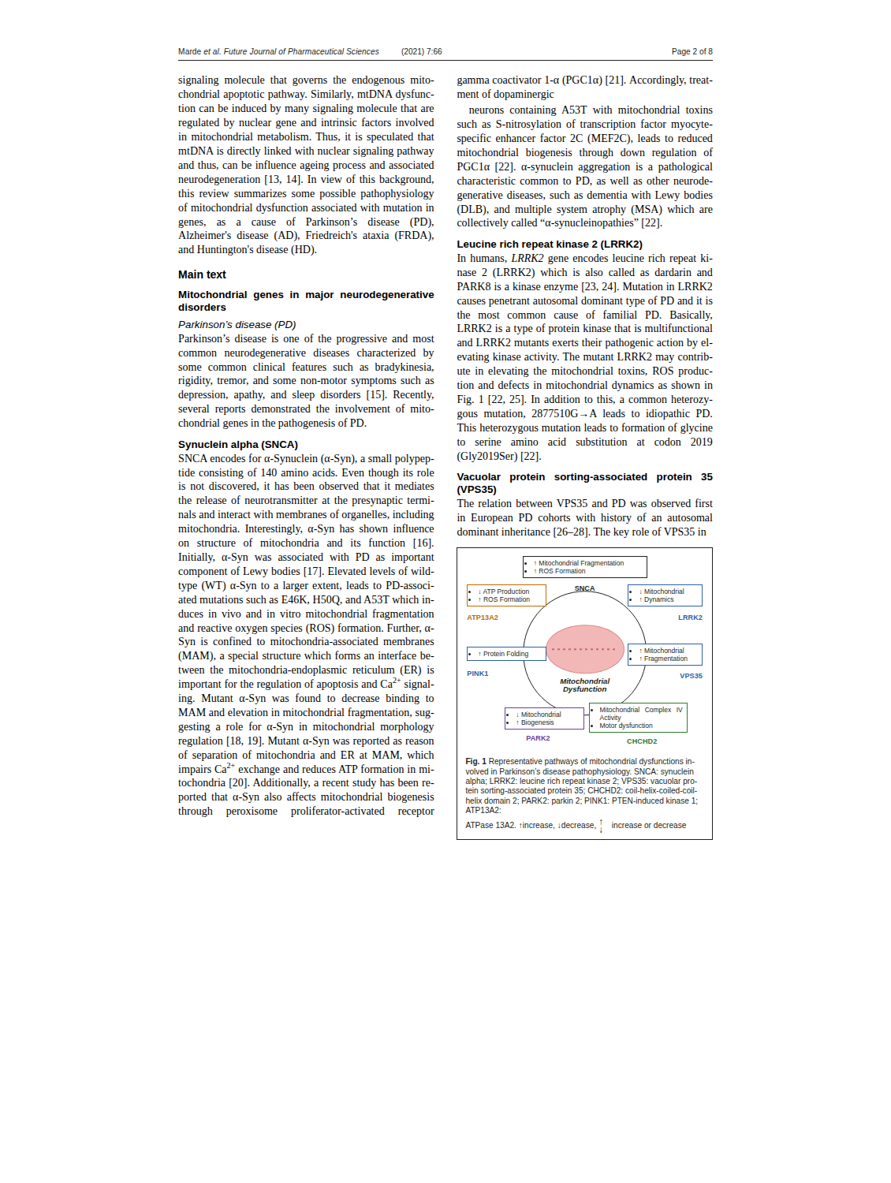Marde et al. Future Journal of Pharmaceutical Sciences
(2021) 7:66
Page 2 of 8
signaling molecule that governs the endogenous mitochondrial apoptotic pathway. Similarly, mtDNA dysfunction can be induced by many signaling molecule that are regulated by nuclear gene and intrinsic factors involved in mitochondrial metabolism. Thus, it is speculated that mtDNA is directly linked with nuclear signaling pathway and thus, can be influence ageing process and associated neurodegeneration [13, 14]. In view of this background, this review summarizes some possible pathophysiology of mitochondrial dysfunction associated with mutation in genes, as a cause of Parkinson’s disease (PD), Alzheimer's disease (AD), Friedreich's ataxia (FRDA), and Huntington's disease (HD).
Main text
Mitochondrial genes in major neurodegenerative disorders
Parkinson’s disease (PD)
Parkinson’s disease is one of the progressive and most common neurodegenerative diseases characterized by some common clinical features such as bradykinesia, rigidity, tremor, and some non-motor symptoms such as depression, apathy, and sleep disorders [15]. Recently, several reports demonstrated the involvement of mitochondrial genes in the pathogenesis of PD.
Synuclein alpha (SNCA)
SNCA encodes for α-Synuclein (α-Syn), a small polypeptide consisting of 140 amino acids. Even though its role is not discovered, it has been observed that it mediates the release of neurotransmitter at the presynaptic terminals and interact with membranes of organelles, including mitochondria. Interestingly, α-Syn has shown influence on structure of mitochondria and its function [16]. Initially, α-Syn was associated with PD as important component of Lewy bodies [17]. Elevated levels of wild-type (WT) α-Syn to a larger extent, leads to PD-associated mutations such as E46K, H50Q, and A53T which induces in vivo and in vitro mitochondrial fragmentation and reactive oxygen species (ROS) formation. Further, α-Syn is confined to mitochondria-associated membranes (MAM), a special structure which forms an interface between the mitochondria-endoplasmic reticulum (ER) is important for the regulation of apoptosis and Ca2+ signaling. Mutant α-Syn was found to decrease binding to MAM and elevation in mitochondrial fragmentation, suggesting a role for α-Syn in mitochondrial morphology regulation [18, 19]. Mutant α-Syn was reported as reason of separation of mitochondria and ER at MAM, which impairs Ca2+ exchange and reduces ATP formation in mitochondria [20]. Additionally, a recent study has been reported that α-Syn also affects mitochondrial biogenesis through peroxisome proliferator-activated receptor gamma coactivator 1-α (PGC1α) [21]. Accordingly, treatment of dopaminergic
neurons containing A53T with mitochondrial toxins such as S-nitrosylation of transcription factor myocyte-specific enhancer factor 2C (MEF2C), leads to reduced mitochondrial biogenesis through down regulation of PGC1α [22]. α-synuclein aggregation is a pathological characteristic common to PD, as well as other neurodegenerative diseases, such as dementia with Lewy bodies (DLB), and multiple system atrophy (MSA) which are collectively called “α-synucleinopathies” [22].
Leucine rich repeat kinase 2 (LRRK2)
In humans, LRRK2 gene encodes leucine rich repeat kinase 2 (LRRK2) which is also called as dardarin and PARK8 is a kinase enzyme [23, 24]. Mutation in LRRK2 causes penetrant autosomal dominant type of PD and it is the most common cause of familial PD. Basically, LRRK2 is a type of protein kinase that is multifunctional and LRRK2 mutants exerts their pathogenic action by elevating kinase activity. The mutant LRRK2 may contribute in elevating the mitochondrial toxins, ROS production and defects in mitochondrial dynamics as shown in Fig. 1 [22, 25]. In addition to this, a common heterozygous mutation, 2877510G→A leads to idiopathic PD. This heterozygous mutation leads to formation of glycine to serine amino acid substitution at codon 2019 (Gly2019Ser) [22].
Vacuolar protein sorting-associated protein 35 (VPS35)
The relation between VPS35 and PD was observed first in European PD cohorts with history of an autosomal dominant inheritance [26–28]. The key role of VPS35 in
Mitochondrial
Dysfunction
↑ Mitochondrial Fragmentation
↑ ROS Formation
SNCA
↓ ATP Production
↑ ROS Formation
ATP13A2
↓ Mitochondrial
↑ Dynamics
LRRK2
↑ Protein Folding
PINK1
↑ Mitochondrial
↑ Fragmentation
VPS35
↓ Mitochondrial
↑ Biogenesis
PARK2
Mitochondrial Complex IV Activity
Motor dysfunction
CHCHD2
Fig. 1 Representative pathways of mitochondrial dysfunctions involved in Parkinson’s disease pathophysiology. SNCA: synuclein alpha; LRRK2: leucine rich repeat kinase 2; VPS35: vacuolar protein sorting-associated protein 35; CHCHD2: coil-helix-coiled-coil-helix domain 2; PARK2: parkin 2; PINK1: PTEN-induced kinase 1; ATP13A2:
ATPase 13A2. ↑increase, ↓decrease, ↓↑ increase or decrease